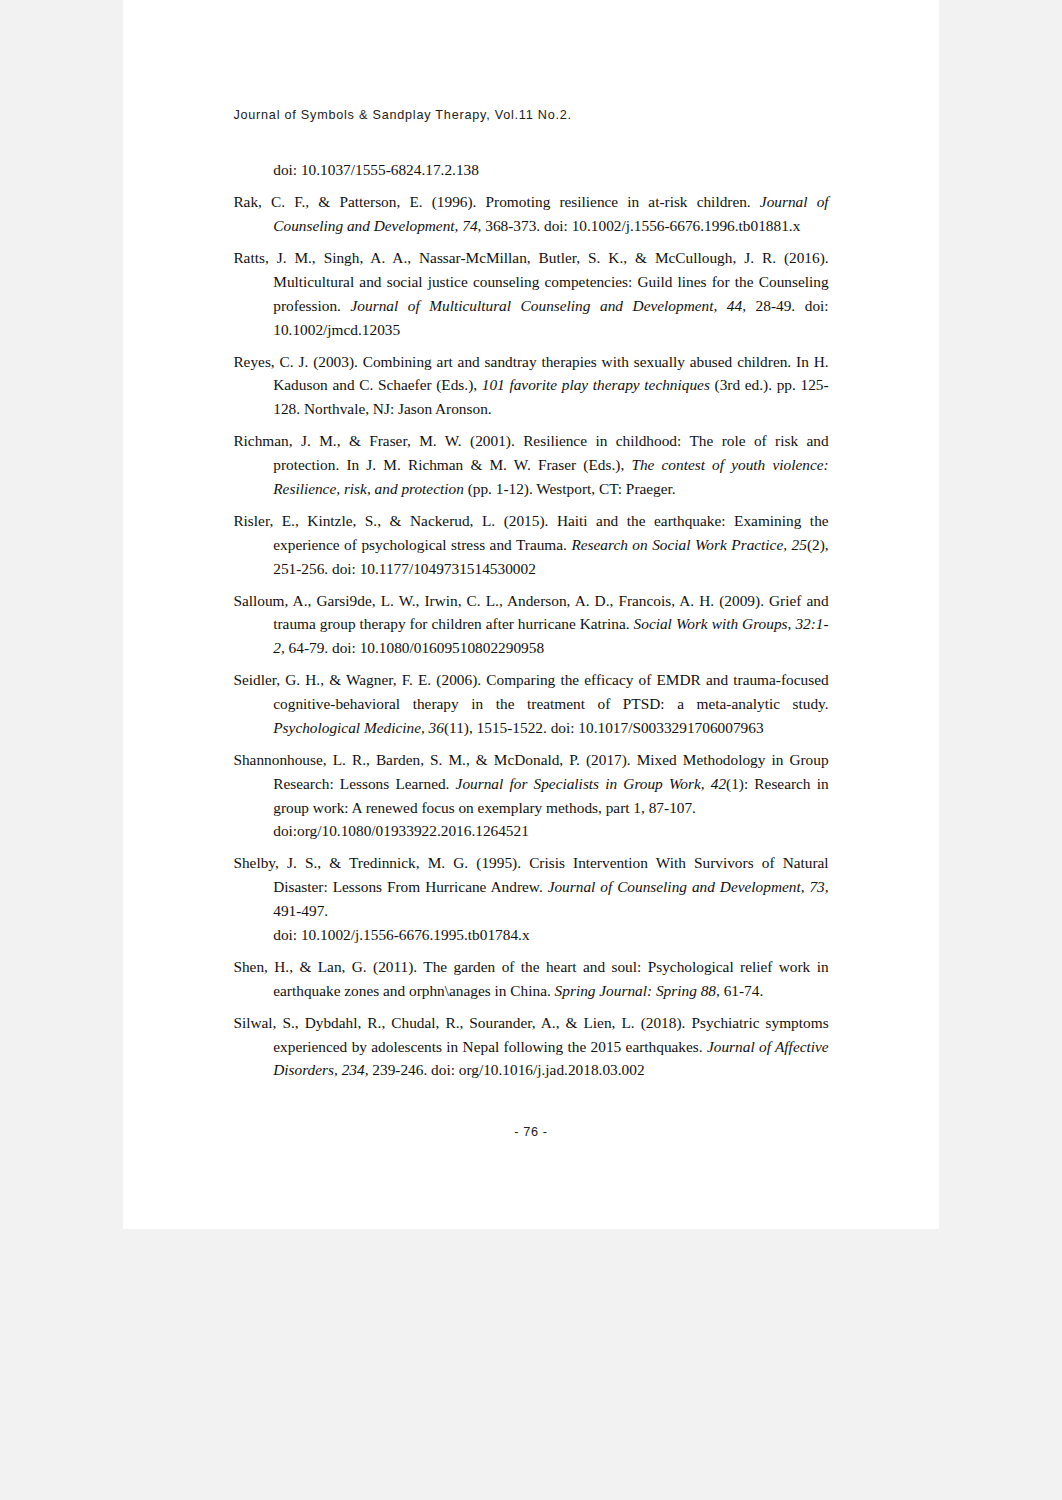Journal of Symbols & Sandplay Therapy, Vol.11 No.2.
doi: 10.1037/1555-6824.17.2.138
Rak, C. F., & Patterson, E. (1996). Promoting resilience in at-risk children. Journal of Counseling and Development, 74, 368-373. doi: 10.1002/j.1556-6676.1996.tb01881.x
Ratts, J. M., Singh, A. A., Nassar-McMillan, Butler, S. K., & McCullough, J. R. (2016). Multicultural and social justice counseling competencies: Guild lines for the Counseling profession. Journal of Multicultural Counseling and Development, 44, 28-49. doi: 10.1002/jmcd.12035
Reyes, C. J. (2003). Combining art and sandtray therapies with sexually abused children. In H. Kaduson and C. Schaefer (Eds.), 101 favorite play therapy techniques (3rd ed.). pp. 125-128. Northvale, NJ: Jason Aronson.
Richman, J. M., & Fraser, M. W. (2001). Resilience in childhood: The role of risk and protection. In J. M. Richman & M. W. Fraser (Eds.), The contest of youth violence: Resilience, risk, and protection (pp. 1-12). Westport, CT: Praeger.
Risler, E., Kintzle, S., & Nackerud, L. (2015). Haiti and the earthquake: Examining the experience of psychological stress and Trauma. Research on Social Work Practice, 25(2), 251-256. doi: 10.1177/1049731514530002
Salloum, A., Garsi9de, L. W., Irwin, C. L., Anderson, A. D., Francois, A. H. (2009). Grief and trauma group therapy for children after hurricane Katrina. Social Work with Groups, 32:1-2, 64-79. doi: 10.1080/01609510802290958
Seidler, G. H., & Wagner, F. E. (2006). Comparing the efficacy of EMDR and trauma-focused cognitive-behavioral therapy in the treatment of PTSD: a meta-analytic study. Psychological Medicine, 36(11), 1515-1522. doi: 10.1017/S0033291706007963
Shannonhouse, L. R., Barden, S. M., & McDonald, P. (2017). Mixed Methodology in Group Research: Lessons Learned. Journal for Specialists in Group Work, 42(1): Research in group work: A renewed focus on exemplary methods, part 1, 87-107.
doi:org/10.1080/01933922.2016.1264521
Shelby, J. S., & Tredinnick, M. G. (1995). Crisis Intervention With Survivors of Natural Disaster: Lessons From Hurricane Andrew. Journal of Counseling and Development, 73, 491-497.
doi: 10.1002/j.1556-6676.1995.tb01784.x
Shen, H., & Lan, G. (2011). The garden of the heart and soul: Psychological relief work in earthquake zones and orphn\anages in China. Spring Journal: Spring 88, 61-74.
Silwal, S., Dybdahl, R., Chudal, R., Sourander, A., & Lien, L. (2018). Psychiatric symptoms experienced by adolescents in Nepal following the 2015 earthquakes. Journal of Affective Disorders, 234, 239-246. doi: org/10.1016/j.jad.2018.03.002
- 76 -